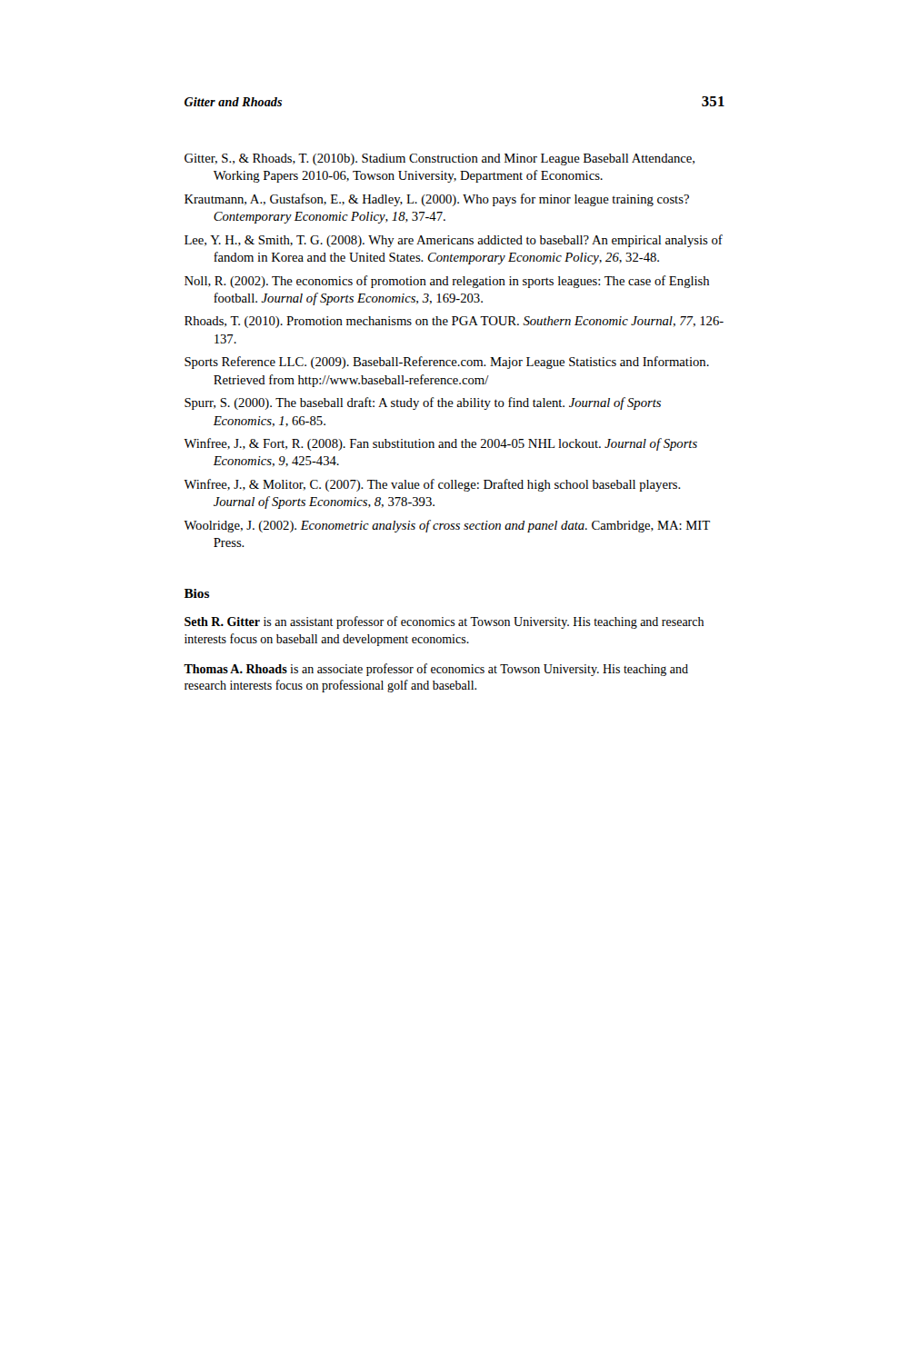Gitter and Rhoads 351
Gitter, S., & Rhoads, T. (2010b). Stadium Construction and Minor League Baseball Attendance, Working Papers 2010-06, Towson University, Department of Economics.
Krautmann, A., Gustafson, E., & Hadley, L. (2000). Who pays for minor league training costs? Contemporary Economic Policy, 18, 37-47.
Lee, Y. H., & Smith, T. G. (2008). Why are Americans addicted to baseball? An empirical analysis of fandom in Korea and the United States. Contemporary Economic Policy, 26, 32-48.
Noll, R. (2002). The economics of promotion and relegation in sports leagues: The case of English football. Journal of Sports Economics, 3, 169-203.
Rhoads, T. (2010). Promotion mechanisms on the PGA TOUR. Southern Economic Journal, 77, 126-137.
Sports Reference LLC. (2009). Baseball-Reference.com. Major League Statistics and Information. Retrieved from http://www.baseball-reference.com/
Spurr, S. (2000). The baseball draft: A study of the ability to find talent. Journal of Sports Economics, 1, 66-85.
Winfree, J., & Fort, R. (2008). Fan substitution and the 2004-05 NHL lockout. Journal of Sports Economics, 9, 425-434.
Winfree, J., & Molitor, C. (2007). The value of college: Drafted high school baseball players. Journal of Sports Economics, 8, 378-393.
Woolridge, J. (2002). Econometric analysis of cross section and panel data. Cambridge, MA: MIT Press.
Bios
Seth R. Gitter is an assistant professor of economics at Towson University. His teaching and research interests focus on baseball and development economics.
Thomas A. Rhoads is an associate professor of economics at Towson University. His teaching and research interests focus on professional golf and baseball.